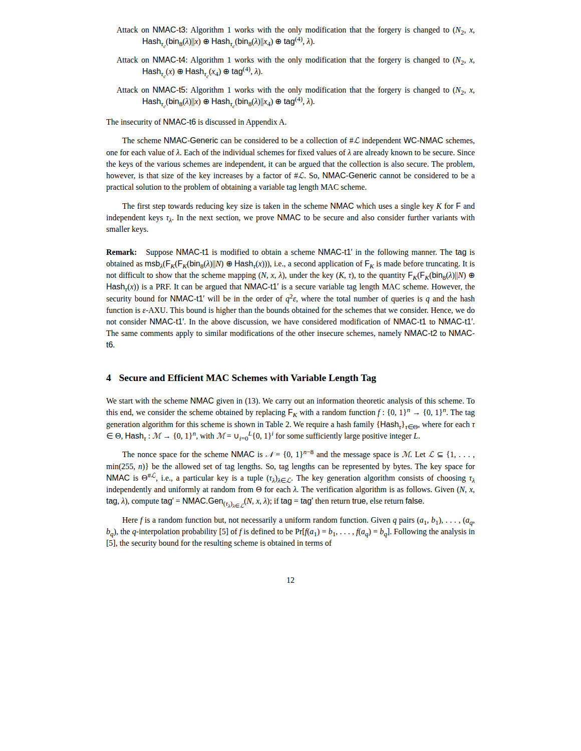Attack on NMAC-t3: Algorithm 1 works with the only modification that the forgery is changed to (N2, x, Hashτc(bin8(λ)||x) ⊕ Hashτc(bin8(λ)||x4) ⊕ tag(4), λ).
Attack on NMAC-t4: Algorithm 1 works with the only modification that the forgery is changed to (N2, x, Hashτc(x) ⊕ Hashτc(x4) ⊕ tag(4), λ).
Attack on NMAC-t5: Algorithm 1 works with the only modification that the forgery is changed to (N2, x, Hashτc(bin8(λ)||x) ⊕ Hashτc(bin8(λ)||x4) ⊕ tag(4), λ).
The insecurity of NMAC-t6 is discussed in Appendix A.
The scheme NMAC-Generic can be considered to be a collection of #ℒ independent WC-NMAC schemes, one for each value of λ. Each of the individual schemes for fixed values of λ are already known to be secure. Since the keys of the various schemes are independent, it can be argued that the collection is also secure. The problem, however, is that size of the key increases by a factor of #ℒ. So, NMAC-Generic cannot be considered to be a practical solution to the problem of obtaining a variable tag length MAC scheme.
The first step towards reducing key size is taken in the scheme NMAC which uses a single key K for F and independent keys τλ. In the next section, we prove NMAC to be secure and also consider further variants with smaller keys.
Remark: Suppose NMAC-t1 is modified to obtain a scheme NMAC-t1′ in the following manner. The tag is obtained as msbλ(FK(FK(bin8(λ)||N) ⊕ Hashτ(x))), i.e., a second application of FK is made before truncating. It is not difficult to show that the scheme mapping (N, x, λ), under the key (K, τ), to the quantity FK(FK(bin8(λ)||N) ⊕ Hashτ(x)) is a PRF. It can be argued that NMAC-t1′ is a secure variable tag length MAC scheme. However, the security bound for NMAC-t1′ will be in the order of q2ε, where the total number of queries is q and the hash function is ε-AXU. This bound is higher than the bounds obtained for the schemes that we consider. Hence, we do not consider NMAC-t1′. In the above discussion, we have considered modification of NMAC-t1 to NMAC-t1′. The same comments apply to similar modifications of the other insecure schemes, namely NMAC-t2 to NMAC-t6.
4 Secure and Efficient MAC Schemes with Variable Length Tag
We start with the scheme NMAC given in (13). We carry out an information theoretic analysis of this scheme. To this end, we consider the scheme obtained by replacing FK with a random function f : {0, 1}n → {0, 1}n. The tag generation algorithm for this scheme is shown in Table 2. We require a hash family {Hashτ}τ∈Θ, where for each τ ∈ Θ, Hashτ : ℳ → {0, 1}n, with ℳ = ∪i=0L{0, 1}i for some sufficiently large positive integer L.
The nonce space for the scheme NMAC is 𝒩 = {0, 1}n−8 and the message space is ℳ. Let ℒ ⊆ {1, . . . , min(255, n)} be the allowed set of tag lengths. So, tag lengths can be represented by bytes. The key space for NMAC is Θ#ℒ, i.e., a particular key is a tuple (τλ)λ∈ℒ. The key generation algorithm consists of choosing τλ independently and uniformly at random from Θ for each λ. The verification algorithm is as follows. Given (N, x, tag, λ), compute tag′ = NMAC.Gen(τλ)λ∈ℒ(N, x, λ); if tag = tag′ then return true, else return false.
Here f is a random function but, not necessarily a uniform random function. Given q pairs (a1, b1), . . . , (aq, bq), the q-interpolation probability [5] of f is defined to be Pr[f(a1) = b1, . . . , f(aq) = bq]. Following the analysis in [5], the security bound for the resulting scheme is obtained in terms of
12